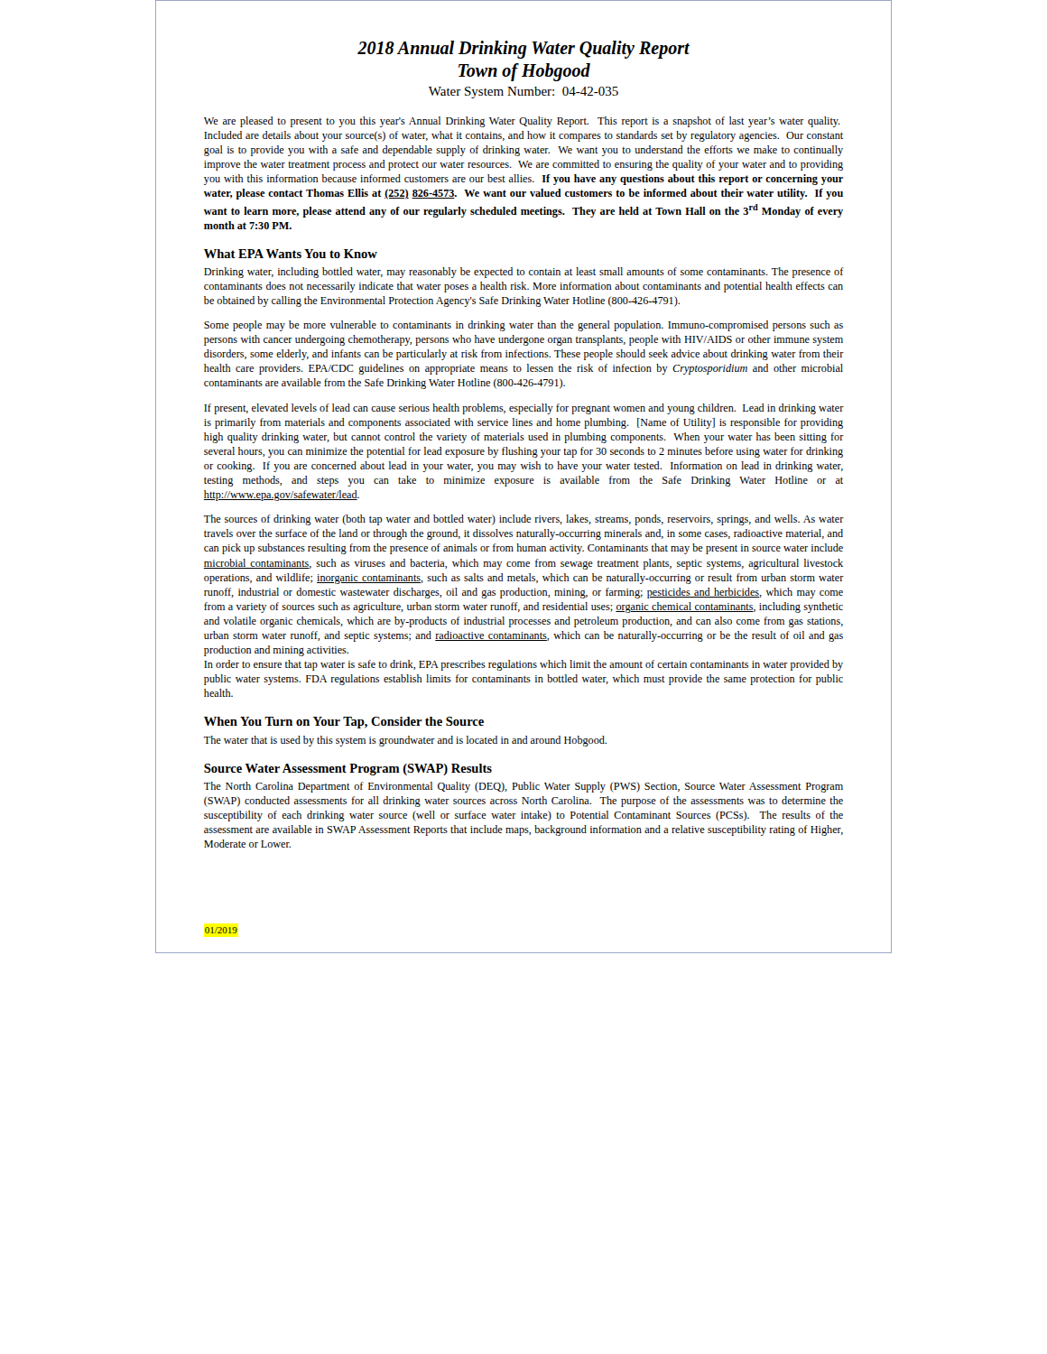2018 Annual Drinking Water Quality Report
Town of Hobgood
Water System Number: 04-42-035
We are pleased to present to you this year's Annual Drinking Water Quality Report. This report is a snapshot of last year’s water quality. Included are details about your source(s) of water, what it contains, and how it compares to standards set by regulatory agencies. Our constant goal is to provide you with a safe and dependable supply of drinking water. We want you to understand the efforts we make to continually improve the water treatment process and protect our water resources. We are committed to ensuring the quality of your water and to providing you with this information because informed customers are our best allies. If you have any questions about this report or concerning your water, please contact Thomas Ellis at (252) 826-4573. We want our valued customers to be informed about their water utility. If you want to learn more, please attend any of our regularly scheduled meetings. They are held at Town Hall on the 3rd Monday of every month at 7:30 PM.
What EPA Wants You to Know
Drinking water, including bottled water, may reasonably be expected to contain at least small amounts of some contaminants. The presence of contaminants does not necessarily indicate that water poses a health risk. More information about contaminants and potential health effects can be obtained by calling the Environmental Protection Agency's Safe Drinking Water Hotline (800-426-4791).
Some people may be more vulnerable to contaminants in drinking water than the general population. Immuno-compromised persons such as persons with cancer undergoing chemotherapy, persons who have undergone organ transplants, people with HIV/AIDS or other immune system disorders, some elderly, and infants can be particularly at risk from infections. These people should seek advice about drinking water from their health care providers. EPA/CDC guidelines on appropriate means to lessen the risk of infection by Cryptosporidium and other microbial contaminants are available from the Safe Drinking Water Hotline (800-426-4791).
If present, elevated levels of lead can cause serious health problems, especially for pregnant women and young children. Lead in drinking water is primarily from materials and components associated with service lines and home plumbing. [Name of Utility] is responsible for providing high quality drinking water, but cannot control the variety of materials used in plumbing components. When your water has been sitting for several hours, you can minimize the potential for lead exposure by flushing your tap for 30 seconds to 2 minutes before using water for drinking or cooking. If you are concerned about lead in your water, you may wish to have your water tested. Information on lead in drinking water, testing methods, and steps you can take to minimize exposure is available from the Safe Drinking Water Hotline or at http://www.epa.gov/safewater/lead.
The sources of drinking water (both tap water and bottled water) include rivers, lakes, streams, ponds, reservoirs, springs, and wells. As water travels over the surface of the land or through the ground, it dissolves naturally-occurring minerals and, in some cases, radioactive material, and can pick up substances resulting from the presence of animals or from human activity. Contaminants that may be present in source water include microbial contaminants, such as viruses and bacteria, which may come from sewage treatment plants, septic systems, agricultural livestock operations, and wildlife; inorganic contaminants, such as salts and metals, which can be naturally-occurring or result from urban storm water runoff, industrial or domestic wastewater discharges, oil and gas production, mining, or farming; pesticides and herbicides, which may come from a variety of sources such as agriculture, urban storm water runoff, and residential uses; organic chemical contaminants, including synthetic and volatile organic chemicals, which are by-products of industrial processes and petroleum production, and can also come from gas stations, urban storm water runoff, and septic systems; and radioactive contaminants, which can be naturally-occurring or be the result of oil and gas production and mining activities.
In order to ensure that tap water is safe to drink, EPA prescribes regulations which limit the amount of certain contaminants in water provided by public water systems. FDA regulations establish limits for contaminants in bottled water, which must provide the same protection for public health.
When You Turn on Your Tap, Consider the Source
The water that is used by this system is groundwater and is located in and around Hobgood.
Source Water Assessment Program (SWAP) Results
The North Carolina Department of Environmental Quality (DEQ), Public Water Supply (PWS) Section, Source Water Assessment Program (SWAP) conducted assessments for all drinking water sources across North Carolina. The purpose of the assessments was to determine the susceptibility of each drinking water source (well or surface water intake) to Potential Contaminant Sources (PCSs). The results of the assessment are available in SWAP Assessment Reports that include maps, background information and a relative susceptibility rating of Higher, Moderate or Lower.
01/2019